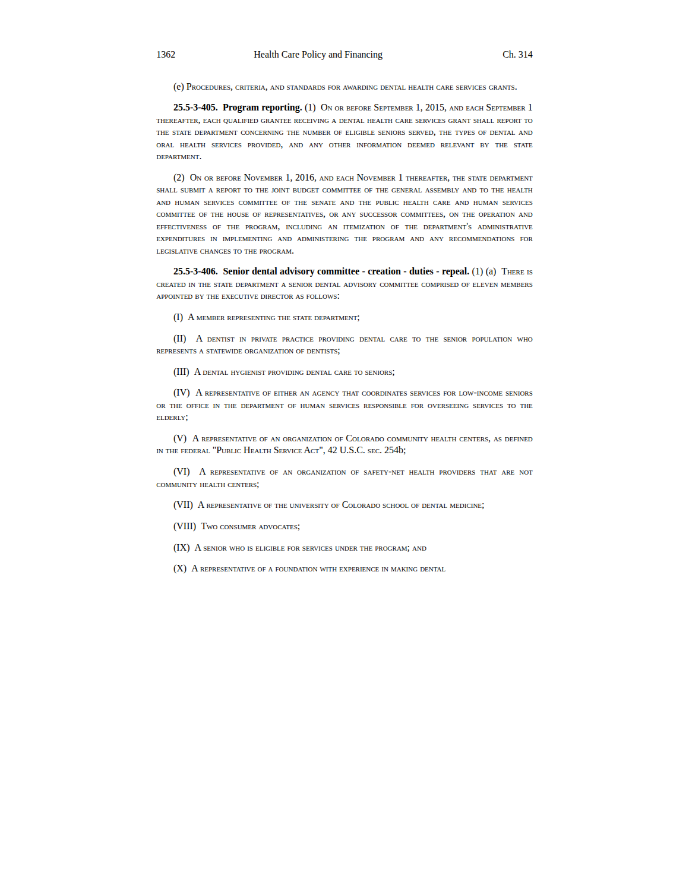1362
Health Care Policy and Financing
Ch. 314
(e) Procedures, criteria, and standards for awarding dental health care services grants.
25.5-3-405. Program reporting. (1) On or before September 1, 2015, and each September 1 thereafter, each qualified grantee receiving a dental health care services grant shall report to the state department concerning the number of eligible seniors served, the types of dental and oral health services provided, and any other information deemed relevant by the state department.
(2) On or before November 1, 2016, and each November 1 thereafter, the state department shall submit a report to the joint budget committee of the general assembly and to the health and human services committee of the senate and the public health care and human services committee of the house of representatives, or any successor committees, on the operation and effectiveness of the program, including an itemization of the department's administrative expenditures in implementing and administering the program and any recommendations for legislative changes to the program.
25.5-3-406. Senior dental advisory committee - creation - duties - repeal. (1) (a) There is created in the state department a senior dental advisory committee comprised of eleven members appointed by the executive director as follows:
(I) A member representing the state department;
(II) A dentist in private practice providing dental care to the senior population who represents a statewide organization of dentists;
(III) A dental hygienist providing dental care to seniors;
(IV) A representative of either an agency that coordinates services for low-income seniors or the office in the department of human services responsible for overseeing services to the elderly;
(V) A representative of an organization of Colorado community health centers, as defined in the federal "Public Health Service Act", 42 U.S.C. sec. 254b;
(VI) A representative of an organization of safety-net health providers that are not community health centers;
(VII) A representative of the university of Colorado school of dental medicine;
(VIII) Two consumer advocates;
(IX) A senior who is eligible for services under the program; and
(X) A representative of a foundation with experience in making dental